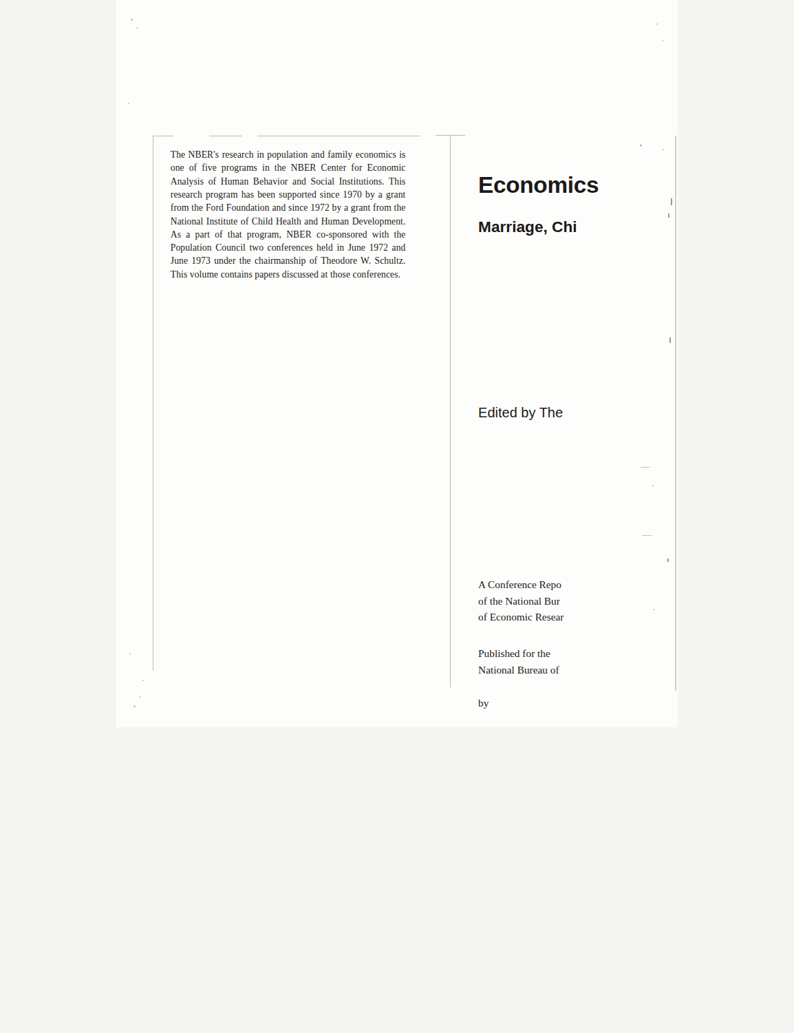The NBER's research in population and family economics is one of five programs in the NBER Center for Economic Analysis of Human Behavior and Social Institutions. This research program has been supported since 1970 by a grant from the Ford Foundation and since 1972 by a grant from the National Institute of Child Health and Human Development. As a part of that program, NBER co-sponsored with the Population Council two conferences held in June 1972 and June 1973 under the chairmanship of Theodore W. Schultz. This volume contains papers discussed at those conferences.
. .
Economics
Marriage, Chi
Edited by The
A Conference Repo
of the National Bur
of Economic Resear
Published for the
National Bureau of
by
The University of
Chicago and Lond
— . — .